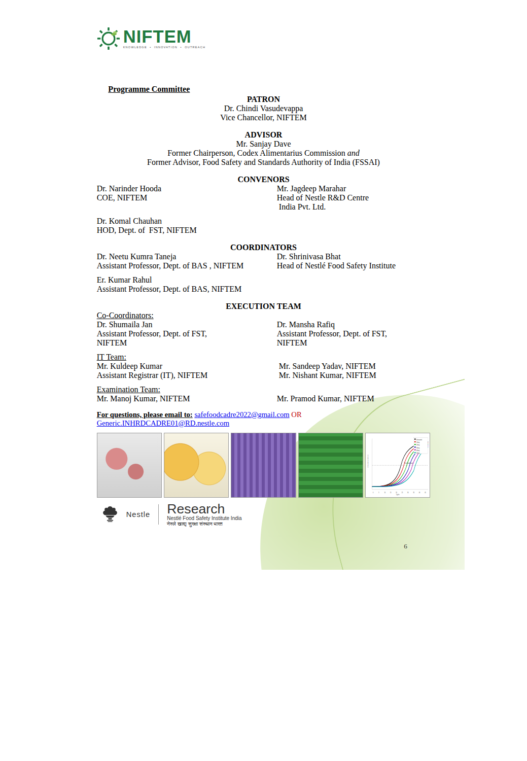NIFTEM
KNOWLEDGE • INNOVATION • OUTREACH
Programme Committee
PATRON
Dr. Chindi Vasudevappa
Vice Chancellor, NIFTEM
ADVISOR
Mr. Sanjay Dave
Former Chairperson, Codex Alimentarius Commission and
Former Advisor, Food Safety and Standards Authority of India (FSSAI)
CONVENORS
Dr. Narinder Hooda
COE, NIFTEM
Mr. Jagdeep Marahar
Head of Nestle R&D Centre
India Pvt. Ltd.
Dr. Komal Chauhan
HOD, Dept. of FST, NIFTEM
COORDINATORS
Dr. Neetu Kumra Taneja
Assistant Professor, Dept. of BAS , NIFTEM
Dr. Shrinivasa Bhat
Head of Nestlé Food Safety Institute
Er. Kumar Rahul
Assistant Professor, Dept. of BAS, NIFTEM
EXECUTION TEAM
Co-Coordinators:
Dr. Shumaila Jan
Assistant Professor, Dept. of FST,
NIFTEM
Dr. Mansha Rafiq
Assistant Professor, Dept. of FST,
NIFTEM
IT Team:
Mr. Kuldeep Kumar
Assistant Registrar (IT), NIFTEM
Mr. Sandeep Yadav, NIFTEM
Mr. Nishant Kumar, NIFTEM
Examination Team:
Mr. Manoj Kumar, NIFTEM
Mr. Pramod Kumar, NIFTEM
For questions, please email to: safefoodcadre2022@gmail.com OR Generic.INHRDCADRE01@RD.nestle.com
Untreated 10mg 20mg 30mg 40mg 50mg Cycle Fluorescence Threshold cycle 0 5 10 15 20 25 30 35 40 45
Nestle
Research
Nestlé Food Safety Institute India
नेस्ले खाद्य सुरक्षा संस्थान भारत
6